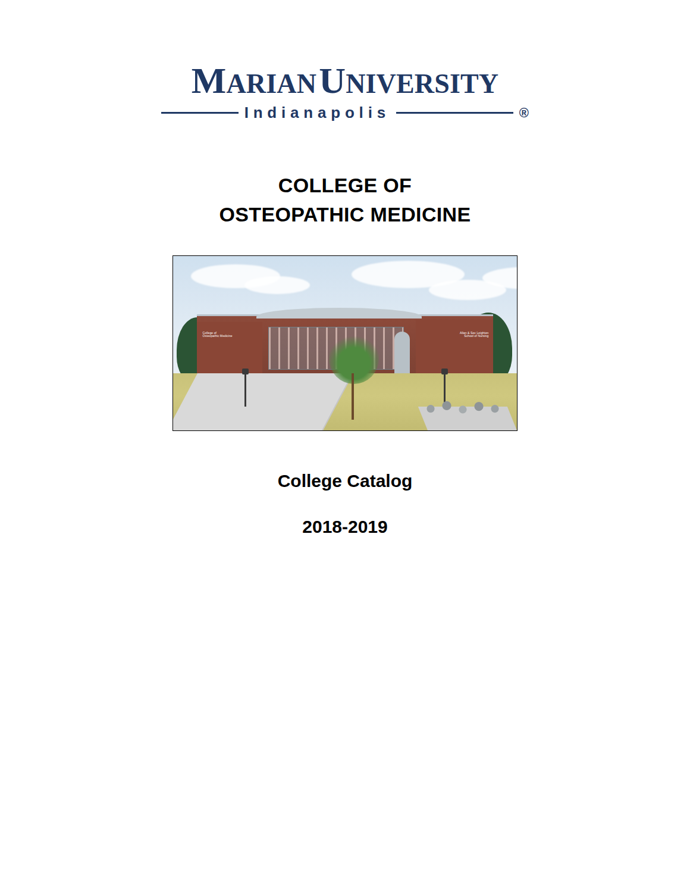MARIAN UNIVERSITY
Indianapolis ®
COLLEGE OF
OSTEOPATHIC MEDICINE
College of
Osteopathic Medicine
Allan & Sec Leighton
School of Nursing
College Catalog
2018-2019